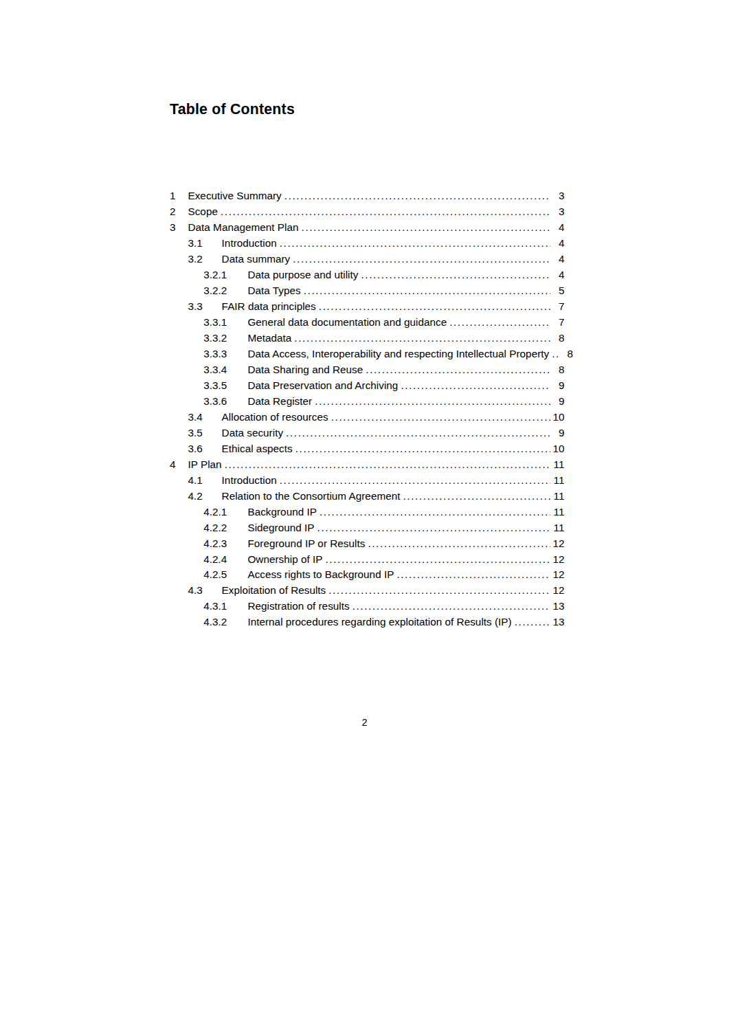Table of Contents
1 Executive Summary.................................................................................................. 3
2 Scope........................................................................................................... 3
3 Data Management Plan............................................................................. 4
3.1 Introduction.......................................................................................... 4
3.2 Data summary................................................................................... 4
3.2.1 Data purpose and utility................................................................ 4
3.2.2 Data Types................................................................................... 5
3.3 FAIR data principles............................................................................. 7
3.3.1 General data documentation and guidance..................................... 7
3.3.2 Metadata..................................................................................... 8
3.3.3 Data Access, Interoperability and respecting Intellectual Property................... 8
3.3.4 Data Sharing and Reuse................................................................ 8
3.3.5 Data Preservation and Archiving..................................................... 9
3.3.6 Data Register................................................................................. 9
3.4 Allocation of resources......................................................................... 10
3.5 Data security......................................................................................... 9
3.6 Ethical aspects.................................................................................. 10
4 IP Plan..................................................................................................... 11
4.1 Introduction......................................................................................... 11
4.2 Relation to the Consortium Agreement............................................... 11
4.2.1 Background IP.............................................................................. 11
4.2.2 Sideground IP............................................................................... 11
4.2.3 Foreground IP or Results............................................................ 12
4.2.4 Ownership of IP............................................................................ 12
4.2.5 Access rights to Background IP.................................................... 12
4.3 Exploitation of Results......................................................................... 12
4.3.1 Registration of results................................................................. 13
4.3.2 Internal procedures regarding exploitation of Results (IP).............................. 13
2